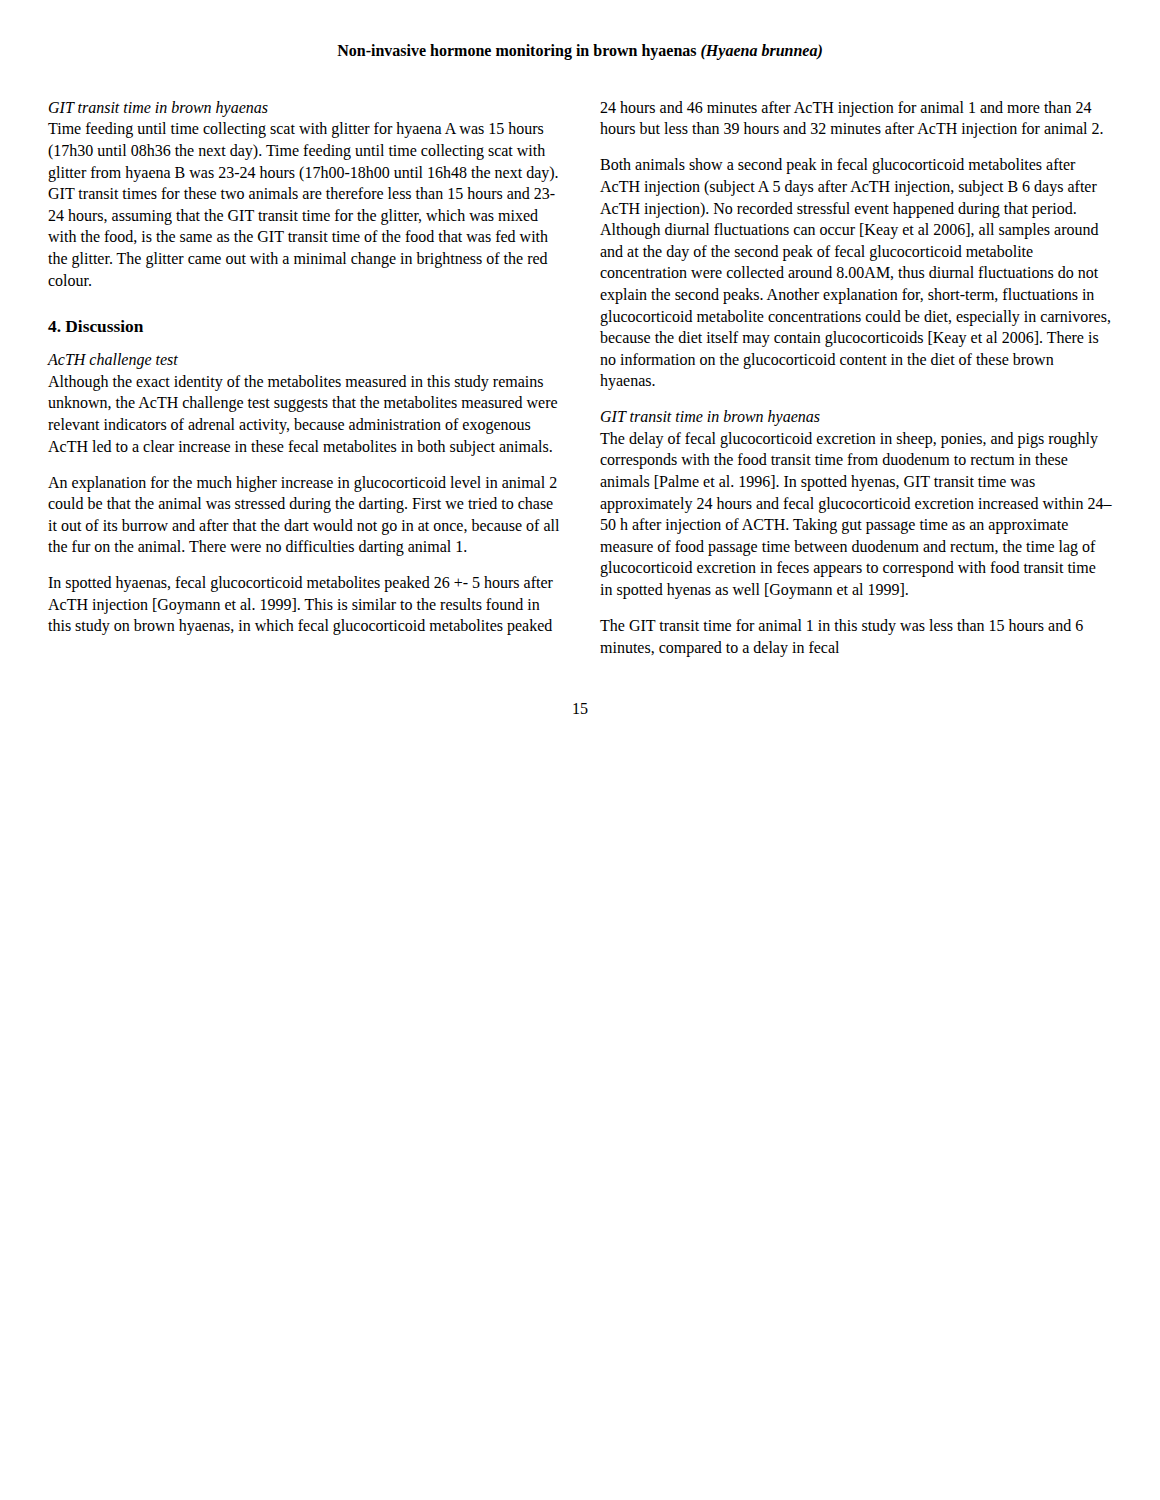Non-invasive hormone monitoring in brown hyaenas (Hyaena brunnea)
GIT transit time in brown hyaenas
Time feeding until time collecting scat with glitter for hyaena A was 15 hours (17h30 until 08h36 the next day). Time feeding until time collecting scat with glitter from hyaena B was 23-24 hours (17h00-18h00 until 16h48 the next day). GIT transit times for these two animals are therefore less than 15 hours and 23-24 hours, assuming that the GIT transit time for the glitter, which was mixed with the food, is the same as the GIT transit time of the food that was fed with the glitter. The glitter came out with a minimal change in brightness of the red colour.
4. Discussion
AcTH challenge test
Although the exact identity of the metabolites measured in this study remains unknown, the AcTH challenge test suggests that the metabolites measured were relevant indicators of adrenal activity, because administration of exogenous AcTH led to a clear increase in these fecal metabolites in both subject animals.
An explanation for the much higher increase in glucocorticoid level in animal 2 could be that the animal was stressed during the darting. First we tried to chase it out of its burrow and after that the dart would not go in at once, because of all the fur on the animal. There were no difficulties darting animal 1.
In spotted hyaenas, fecal glucocorticoid metabolites peaked 26 +- 5 hours after AcTH injection [Goymann et al. 1999]. This is similar to the results found in this study on brown hyaenas, in which fecal glucocorticoid metabolites peaked 24 hours and 46 minutes after AcTH injection for animal 1 and more than 24 hours but less than 39 hours and 32 minutes after AcTH injection for animal 2.
Both animals show a second peak in fecal glucocorticoid metabolites after AcTH injection (subject A 5 days after AcTH injection, subject B 6 days after AcTH injection). No recorded stressful event happened during that period. Although diurnal fluctuations can occur [Keay et al 2006], all samples around and at the day of the second peak of fecal glucocorticoid metabolite concentration were collected around 8.00AM, thus diurnal fluctuations do not explain the second peaks. Another explanation for, short-term, fluctuations in glucocorticoid metabolite concentrations could be diet, especially in carnivores, because the diet itself may contain glucocorticoids [Keay et al 2006]. There is no information on the glucocorticoid content in the diet of these brown hyaenas.
GIT transit time in brown hyaenas
The delay of fecal glucocorticoid excretion in sheep, ponies, and pigs roughly corresponds with the food transit time from duodenum to rectum in these animals [Palme et al. 1996]. In spotted hyenas, GIT transit time was approximately 24 hours and fecal glucocorticoid excretion increased within 24–50 h after injection of ACTH. Taking gut passage time as an approximate measure of food passage time between duodenum and rectum, the time lag of glucocorticoid excretion in feces appears to correspond with food transit time in spotted hyenas as well [Goymann et al 1999].
The GIT transit time for animal 1 in this study was less than 15 hours and 6 minutes, compared to a delay in fecal
15